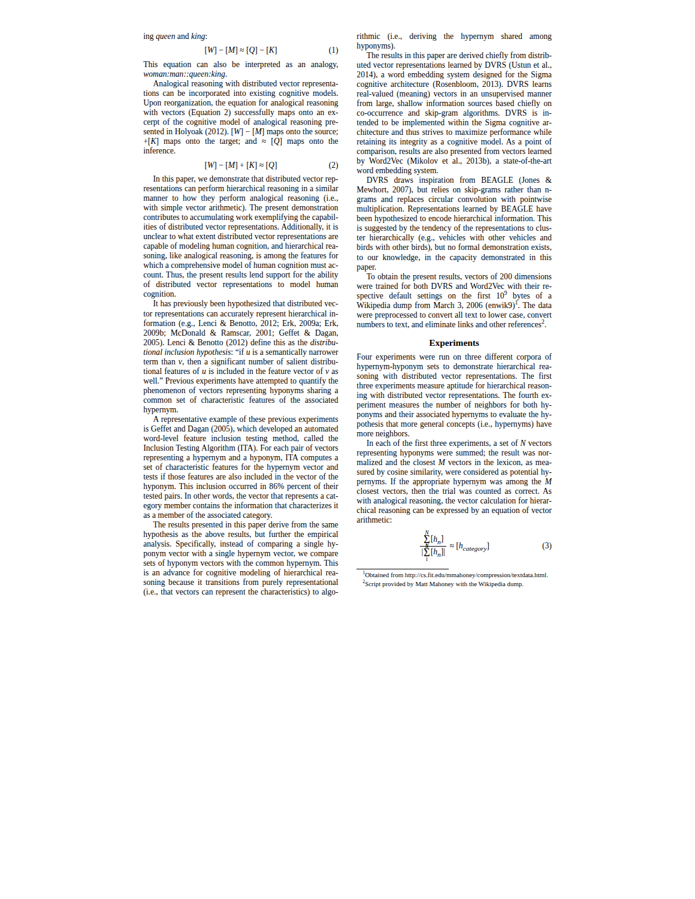ing queen and king:
[W] − [M] ≈ [Q] − [K] (1)
This equation can also be interpreted as an analogy, woman:man::queen:king.
Analogical reasoning with distributed vector representations can be incorporated into existing cognitive models. Upon reorganization, the equation for analogical reasoning with vectors (Equation 2) successfully maps onto an excerpt of the cognitive model of analogical reasoning presented in Holyoak (2012). [W] − [M] maps onto the source; +[K] maps onto the target; and ≈ [Q] maps onto the inference.
[W] − [M] + [K] ≈ [Q] (2)
In this paper, we demonstrate that distributed vector representations can perform hierarchical reasoning in a similar manner to how they perform analogical reasoning (i.e., with simple vector arithmetic). The present demonstration contributes to accumulating work exemplifying the capabilities of distributed vector representations. Additionally, it is unclear to what extent distributed vector representations are capable of modeling human cognition, and hierarchical reasoning, like analogical reasoning, is among the features for which a comprehensive model of human cognition must account. Thus, the present results lend support for the ability of distributed vector representations to model human cognition.
It has previously been hypothesized that distributed vector representations can accurately represent hierarchical information (e.g., Lenci & Benotto, 2012; Erk, 2009a; Erk, 2009b; McDonald & Ramscar, 2001; Geffet & Dagan, 2005). Lenci & Benotto (2012) define this as the distributional inclusion hypothesis: “if u is a semantically narrower term than v, then a significant number of salient distributional features of u is included in the feature vector of v as well.” Previous experiments have attempted to quantify the phenomenon of vectors representing hyponyms sharing a common set of characteristic features of the associated hypernym.
A representative example of these previous experiments is Geffet and Dagan (2005), which developed an automated word-level feature inclusion testing method, called the Inclusion Testing Algorithm (ITA). For each pair of vectors representing a hypernym and a hyponym, ITA computes a set of characteristic features for the hypernym vector and tests if those features are also included in the vector of the hyponym. This inclusion occurred in 86% percent of their tested pairs. In other words, the vector that represents a category member contains the information that characterizes it as a member of the associated category.
The results presented in this paper derive from the same hypothesis as the above results, but further the empirical analysis. Specifically, instead of comparing a single hyponym vector with a single hypernym vector, we compare sets of hyponym vectors with the common hypernym. This is an advance for cognitive modeling of hierarchical reasoning because it transitions from purely representational (i.e., that vectors can represent the characteristics) to algorithmic (i.e., deriving the hypernym shared among hyponyms).
The results in this paper are derived chiefly from distributed vector representations learned by DVRS (Ustun et al., 2014), a word embedding system designed for the Sigma cognitive architecture (Rosenbloom, 2013). DVRS learns real-valued (meaning) vectors in an unsupervised manner from large, shallow information sources based chiefly on co-occurrence and skip-gram algorithms. DVRS is intended to be implemented within the Sigma cognitive architecture and thus strives to maximize performance while retaining its integrity as a cognitive model. As a point of comparison, results are also presented from vectors learned by Word2Vec (Mikolov et al., 2013b), a state-of-the-art word embedding system.
DVRS draws inspiration from BEAGLE (Jones & Mewhort, 2007), but relies on skip-grams rather than n-grams and replaces circular convolution with pointwise multiplication. Representations learned by BEAGLE have been hypothesized to encode hierarchical information. This is suggested by the tendency of the representations to cluster hierarchically (e.g., vehicles with other vehicles and birds with other birds), but no formal demonstration exists, to our knowledge, in the capacity demonstrated in this paper.
To obtain the present results, vectors of 200 dimensions were trained for both DVRS and Word2Vec with their respective default settings on the first 109 bytes of a Wikipedia dump from March 3, 2006 (enwik9)1. The data were preprocessed to convert all text to lower case, convert numbers to text, and eliminate links and other references2.
Experiments
Four experiments were run on three different corpora of hypernym-hyponym sets to demonstrate hierarchical reasoning with distributed vector representations. The first three experiments measure aptitude for hierarchical reasoning with distributed vector representations. The fourth experiment measures the number of neighbors for both hyponyms and their associated hypernyms to evaluate the hypothesis that more general concepts (i.e., hypernyms) have more neighbors.
In each of the first three experiments, a set of N vectors representing hyponyms were summed; the result was normalized and the closest M vectors in the lexicon, as measured by cosine similarity, were considered as potential hypernyms. If the appropriate hypernym was among the M closest vectors, then the trial was counted as correct. As with analogical reasoning, the vector calculation for hierarchical reasoning can be expressed by an equation of vector arithmetic:
ΣN 1[hn] |ΣNi[hn]| ≈ [hcategory] (3)
1Obtained from http://cs.fit.edu/mmahoney/compression/textdata.html.
2Script provided by Matt Mahoney with the Wikipedia dump.